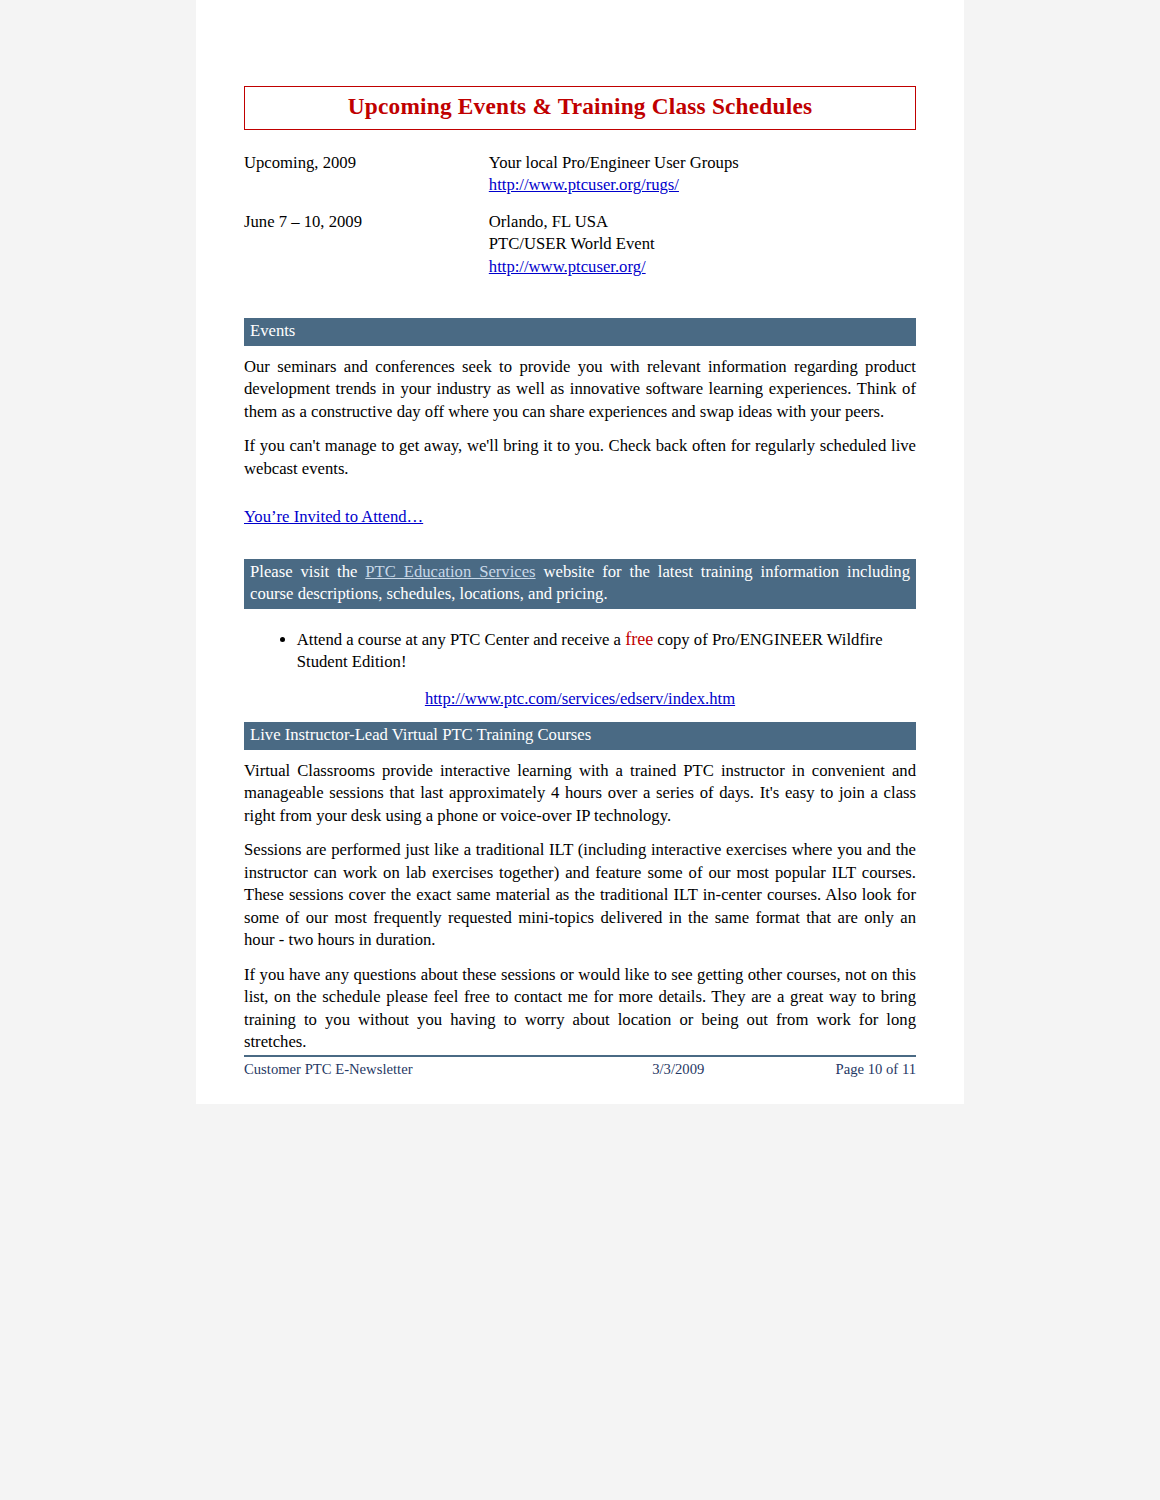Upcoming Events & Training Class Schedules
| Upcoming, 2009 | Your local Pro/Engineer User Groups http://www.ptcuser.org/rugs/ |
| June 7 – 10, 2009 | Orlando, FL USA PTC/USER World Event http://www.ptcuser.org/ |
Events
Our seminars and conferences seek to provide you with relevant information regarding product development trends in your industry as well as innovative software learning experiences. Think of them as a constructive day off where you can share experiences and swap ideas with your peers.
If you can't manage to get away, we'll bring it to you. Check back often for regularly scheduled live webcast events.
You’re Invited to Attend…
Please visit the PTC Education Services website for the latest training information including course descriptions, schedules, locations, and pricing.
Attend a course at any PTC Center and receive a free copy of Pro/ENGINEER Wildfire Student Edition!
http://www.ptc.com/services/edserv/index.htm
Live Instructor-Lead Virtual PTC Training Courses
Virtual Classrooms provide interactive learning with a trained PTC instructor in convenient and manageable sessions that last approximately 4 hours over a series of days. It's easy to join a class right from your desk using a phone or voice-over IP technology.
Sessions are performed just like a traditional ILT (including interactive exercises where you and the instructor can work on lab exercises together) and feature some of our most popular ILT courses. These sessions cover the exact same material as the traditional ILT in-center courses. Also look for some of our most frequently requested mini-topics delivered in the same format that are only an hour - two hours in duration.
If you have any questions about these sessions or would like to see getting other courses, not on this list, on the schedule please feel free to contact me for more details. They are a great way to bring training to you without you having to worry about location or being out from work for long stretches.
| Customer PTC E-Newsletter | 3/3/2009 | Page 10 of 11 |